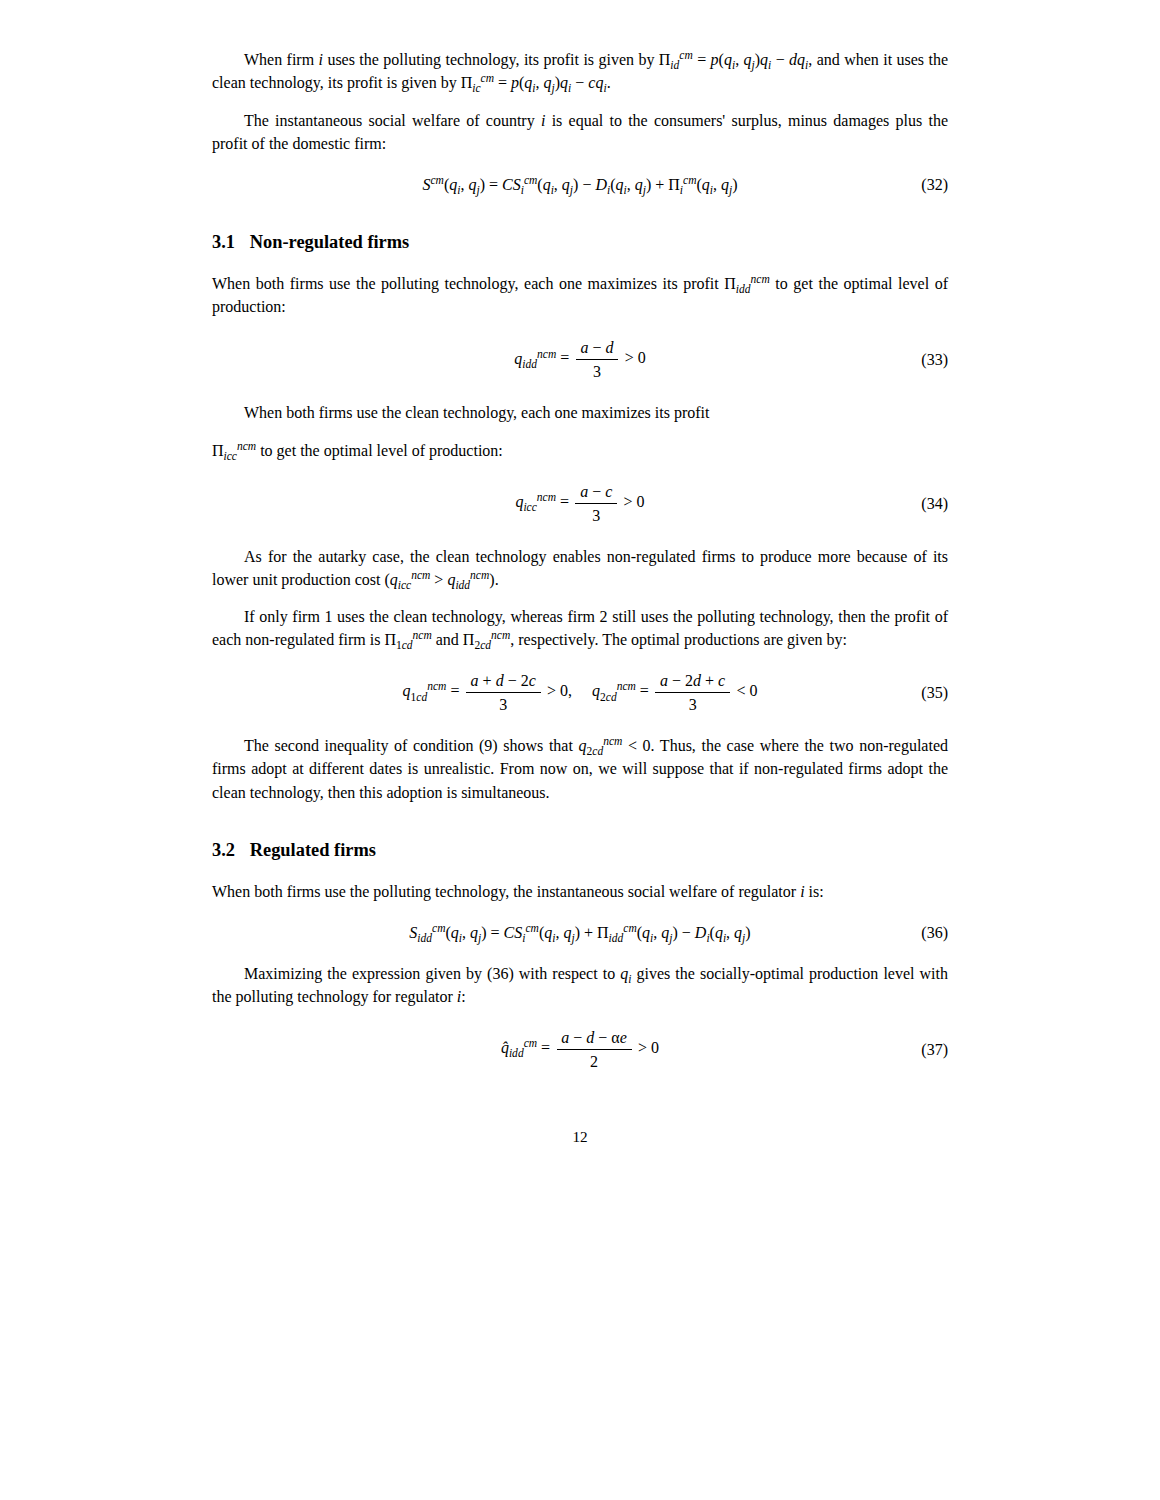When firm i uses the polluting technology, its profit is given by Πidcm = p(qi, qj)qi − dqi, and when it uses the clean technology, its profit is given by Πiccm = p(qi, qj)qi − cqi.
The instantaneous social welfare of country i is equal to the consumers' surplus, minus damages plus the profit of the domestic firm:
Scm(qi, qj) = CSicm(qi, qj) − Di(qi, qj) + Πicm(qi, qj) (32)
3.1 Non-regulated firms
When both firms use the polluting technology, each one maximizes its profit Πiddncm to get the optimal level of production:
qiddncm = a − d 3 > 0 (33)
When both firms use the clean technology, each one maximizes its profit
Πiccncm to get the optimal level of production:
qiccncm = a − c 3 > 0 (34)
As for the autarky case, the clean technology enables non-regulated firms to produce more because of its lower unit production cost (qiccncm > qiddncm).
If only firm 1 uses the clean technology, whereas firm 2 still uses the polluting technology, then the profit of each non-regulated firm is Π1cdncm and Π2cdncm, respectively. The optimal productions are given by:
q1cdncm = a + d − 2c 3 > 0, q2cdncm = a − 2d + c 3 < 0 (35)
The second inequality of condition (9) shows that q2cdncm < 0. Thus, the case where the two non-regulated firms adopt at different dates is unrealistic. From now on, we will suppose that if non-regulated firms adopt the clean technology, then this adoption is simultaneous.
3.2 Regulated firms
When both firms use the polluting technology, the instantaneous social welfare of regulator i is:
Siddcm(qi, qj) = CSicm(qi, qj) + Πiddcm(qi, qj) − Di(qi, qj) (36)
Maximizing the expression given by (36) with respect to qi gives the socially-optimal production level with the polluting technology for regulator i:
q̂iddcm = a − d − αe 2 > 0 (37)
12